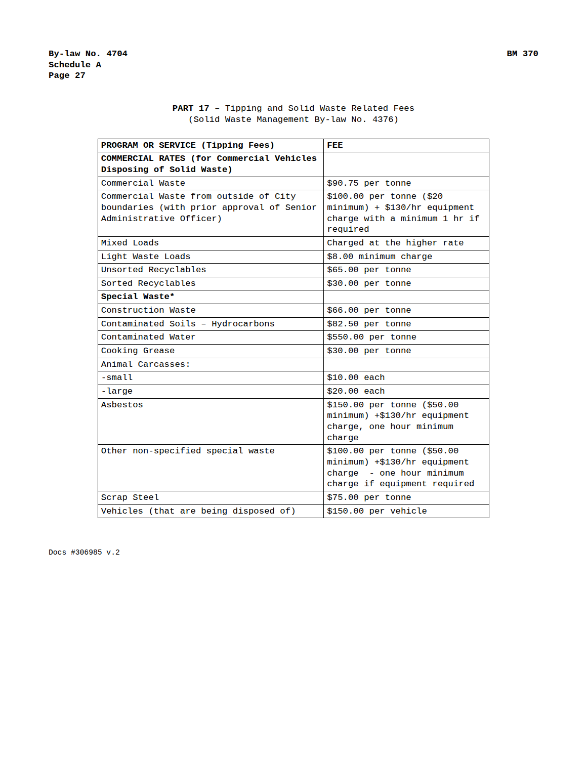By-law No. 4704
Schedule A
Page 27
BM 370
PART 17 – Tipping and Solid Waste Related Fees
(Solid Waste Management By-law No. 4376)
| PROGRAM OR SERVICE (Tipping Fees) | FEE |
| COMMERCIAL RATES (for Commercial Vehicles Disposing of Solid Waste) | |
| Commercial Waste | $90.75 per tonne |
| Commercial Waste from outside of City boundaries (with prior approval of Senior Administrative Officer) | $100.00 per tonne ($20 minimum) + $130/hr equipment charge with a minimum 1 hr if required |
| Mixed Loads | Charged at the higher rate |
| Light Waste Loads | $8.00 minimum charge |
| Unsorted Recyclables | $65.00 per tonne |
| Sorted Recyclables | $30.00 per tonne |
| Special Waste* | |
| Construction Waste | $66.00 per tonne |
| Contaminated Soils – Hydrocarbons | $82.50 per tonne |
| Contaminated Water | $550.00 per tonne |
| Cooking Grease | $30.00 per tonne |
| Animal Carcasses: | |
| -small | $10.00 each |
| -large | $20.00 each |
| Asbestos | $150.00 per tonne ($50.00 minimum) +$130/hr equipment charge, one hour minimum charge |
| Other non-specified special waste | $100.00 per tonne ($50.00 minimum) +$130/hr equipment charge - one hour minimum charge if equipment required |
| Scrap Steel | $75.00 per tonne |
| Vehicles (that are being disposed of) | $150.00 per vehicle |
Docs #306985 v.2